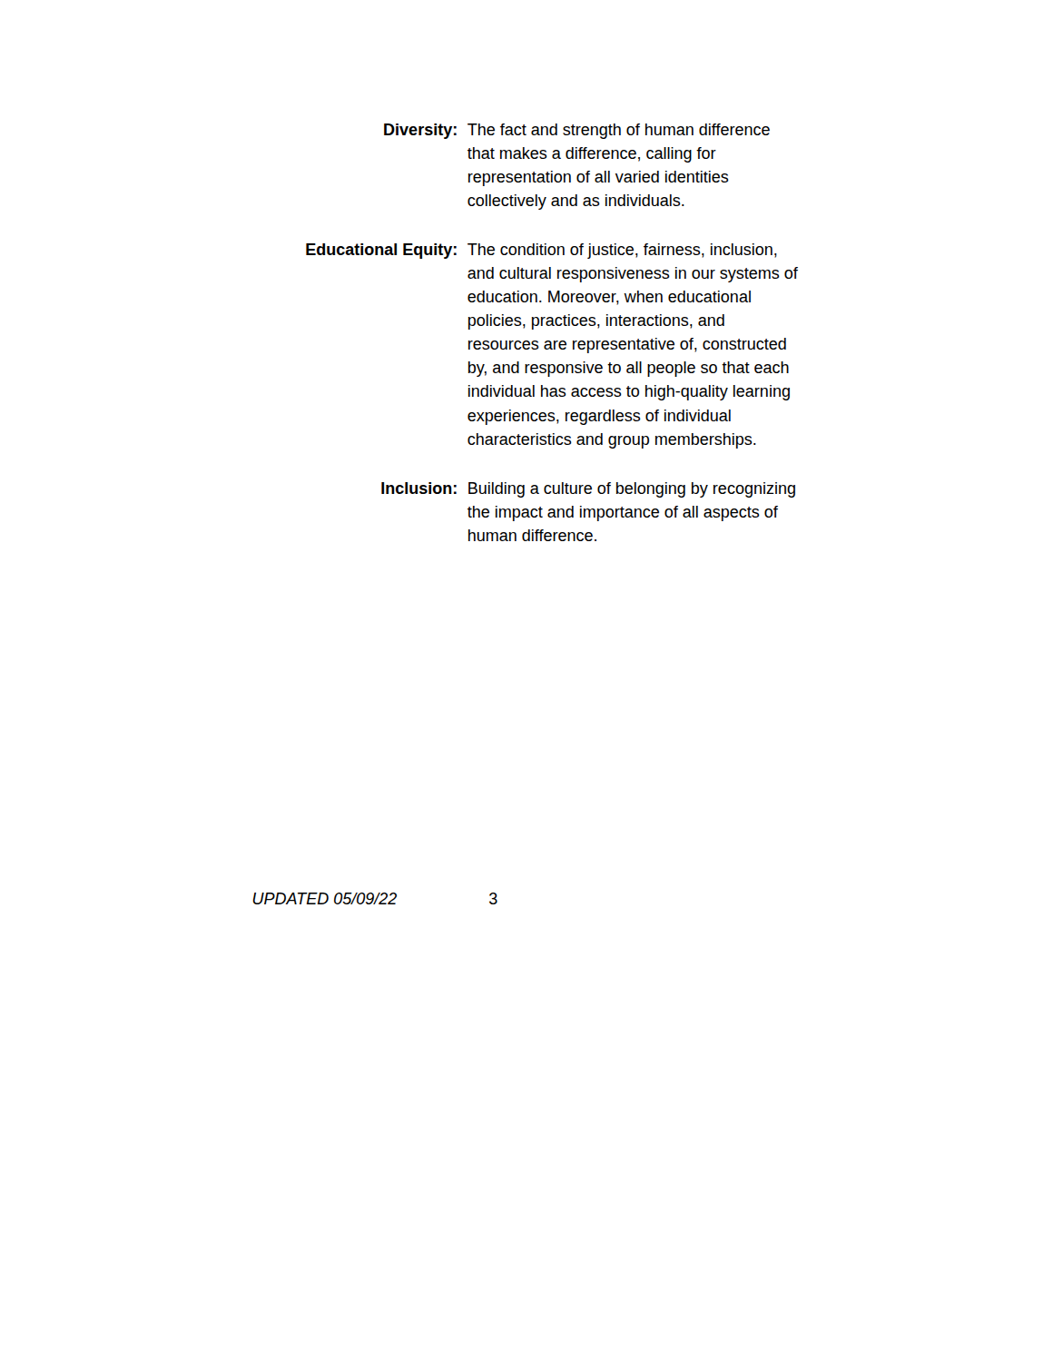Diversity:
The fact and strength of human difference that makes a difference, calling for representation of all varied identities collectively and as individuals.
Educational Equity:
The condition of justice, fairness, inclusion, and cultural responsiveness in our systems of education. Moreover, when educational policies, practices, interactions, and resources are representative of, constructed by, and responsive to all people so that each individual has access to high-quality learning experiences, regardless of individual characteristics and group memberships.
Inclusion:
Building a culture of belonging by recognizing the impact and importance of all aspects of human difference.
UPDATED 05/09/223